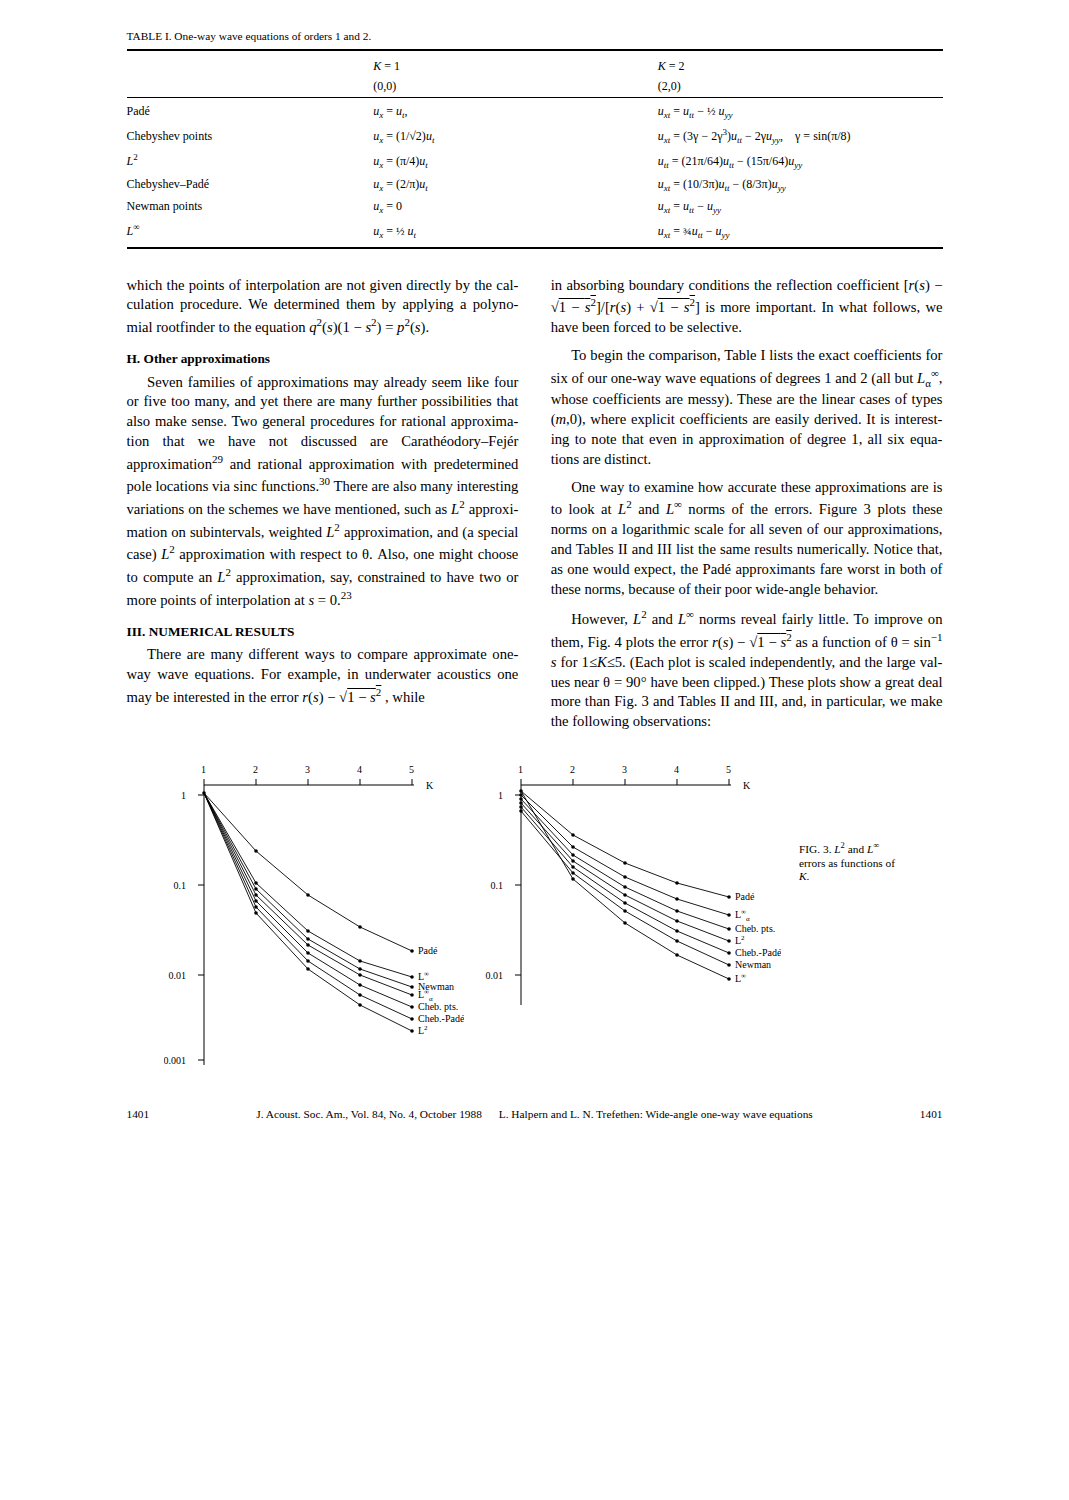TABLE I. One-way wave equations of orders 1 and 2.
| | K = 1 | K = 2 |
| --- | --- | --- |
| | (0,0) | (2,0) |
| Padé | u x = u t , | u xt = u tt − ½ u yy |
| Chebyshev points | u x = (1/√2) u t | u xt = (3γ − 2γ 3 ) u tt − 2γ u yy , γ = sin(π/8) |
| L 2 | u x = (π/4) u t | u tt = (21π/64) u tt − (15π/64) u yy |
| Chebyshev–Padé | u x = (2/π) u t | u xt = (10/3π) u tt − (8/3π) u yy |
| Newman points | u x = 0 | u xt = u tt − u yy |
| L ∞ | u x = ½ u t | u xt = ¾ u tt − u yy |
which the points of interpolation are not given directly by the calculation procedure. We determined them by applying a polynomial rootfinder to the equation q 2(s)(1 − s 2) = p 2(s).
H. Other approximations
Seven families of approximations may already seem like four or five too many, and yet there are many further possibilities that also make sense. Two general procedures for rational approximation that we have not discussed are Carathéodory–Fejér approximation29 and rational approximation with predetermined pole locations via sinc functions.30 There are also many interesting variations on the schemes we have mentioned, such as L 2 approximation on subintervals, weighted L 2 approximation, and (a special case) L 2 approximation with respect to θ. Also, one might choose to compute an L 2 approximation, say, constrained to have two or more points of interpolation at s = 0.23
III. NUMERICAL RESULTS
There are many different ways to compare approximate one-way wave equations. For example, in underwater acoustics one may be interested in the error r(s) − √1 − s 2 , while
in absorbing boundary conditions the reflection coefficient [r(s) − √1 − s 2]/[r(s) + √1 − s 2] is more important. In what follows, we have been forced to be selective.
To begin the comparison, Table I lists the exact coefficients for six of our one-way wave equations of degrees 1 and 2 (all but Lα∞, whose coefficients are messy). These are the linear cases of types (m,0), where explicit coefficients are easily derived. It is interesting to note that even in approximation of degree 1, all six equations are distinct.
One way to examine how accurate these approximations are is to look at L 2 and L∞ norms of the errors. Figure 3 plots these norms on a logarithmic scale for all seven of our approximations, and Tables II and III list the same results numerically. Notice that, as one would expect, the Padé approximants fare worst in both of these norms, because of their poor wide-angle behavior.
However, L 2 and L∞ norms reveal fairly little. To improve on them, Fig. 4 plots the error r(s) − √1 − s 2 as a function of θ = sin−1 s for 1≤K≤5. (Each plot is scaled independently, and the large values near θ = 90° have been clipped.) These plots show a great deal more than Fig. 3 and Tables II and III, and, in particular, we make the following observations:
1 2 3 4 5 K 1 0.1 0.01 0.001 Padé L∞ Newman L∞α Cheb. pts. Cheb.-Padé L2 1 2 3 4 5 K 1 0.1 0.01 Padé L∞α Cheb. pts. L2 Cheb.-Padé Newman L∞
FIG. 3. L 2 and L∞ errors as functions of K.
1401 J. Acoust. Soc. Am., Vol. 84, No. 4, October 1988 L. Halpern and L. N. Trefethen: Wide-angle one-way wave equations 1401